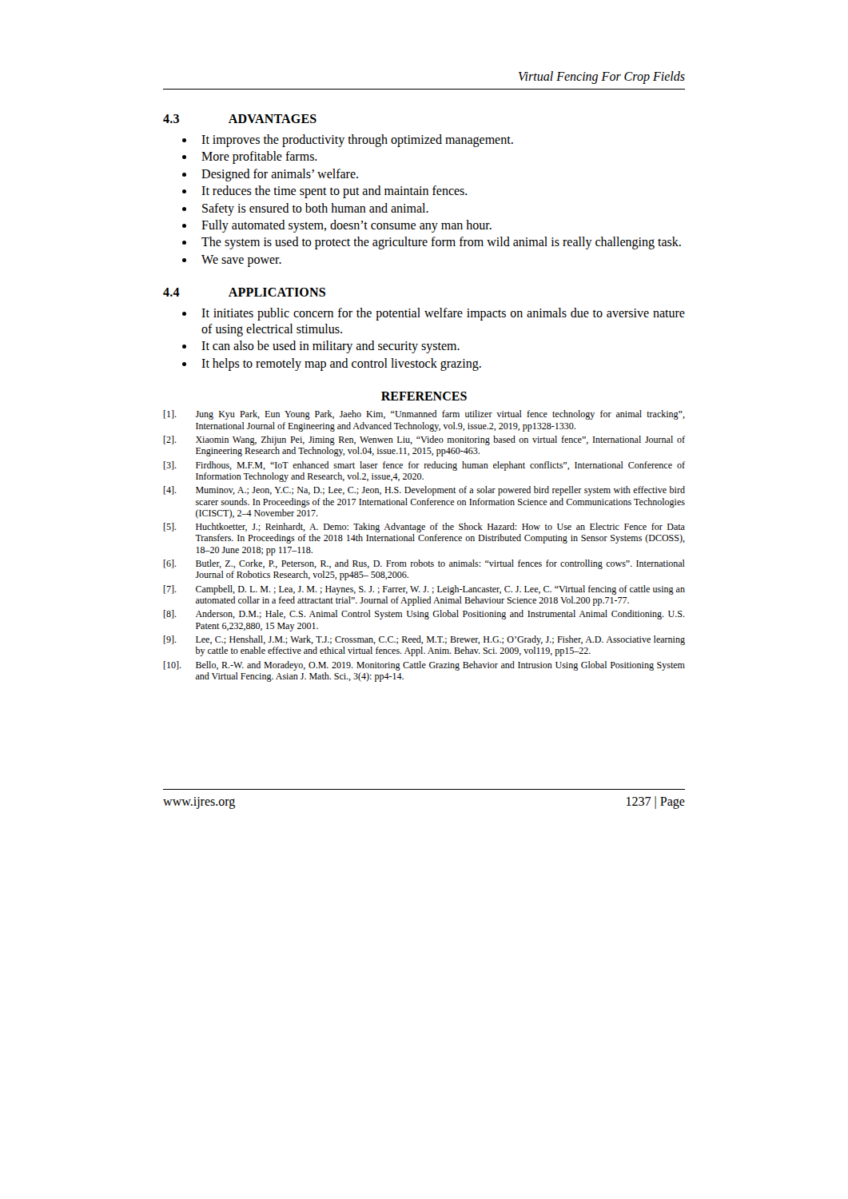Virtual Fencing For Crop Fields
4.3 ADVANTAGES
It improves the productivity through optimized management.
More profitable farms.
Designed for animals’ welfare.
It reduces the time spent to put and maintain fences.
Safety is ensured to both human and animal.
Fully automated system, doesn’t consume any man hour.
The system is used to protect the agriculture form from wild animal is really challenging task.
We save power.
4.4 APPLICATIONS
It initiates public concern for the potential welfare impacts on animals due to aversive nature of using electrical stimulus.
It can also be used in military and security system.
It helps to remotely map and control livestock grazing.
REFERENCES
[1]. Jung Kyu Park, Eun Young Park, Jaeho Kim, “Unmanned farm utilizer virtual fence technology for animal tracking”, International Journal of Engineering and Advanced Technology, vol.9, issue.2, 2019, pp1328-1330.
[2]. Xiaomin Wang, Zhijun Pei, Jiming Ren, Wenwen Liu, “Video monitoring based on virtual fence”, International Journal of Engineering Research and Technology, vol.04, issue.11, 2015, pp460-463.
[3]. Firdhous, M.F.M, “IoT enhanced smart laser fence for reducing human elephant conflicts”, International Conference of Information Technology and Research, vol.2, issue,4, 2020.
[4]. Muminov, A.; Jeon, Y.C.; Na, D.; Lee, C.; Jeon, H.S. Development of a solar powered bird repeller system with effective bird scarer sounds. In Proceedings of the 2017 International Conference on Information Science and Communications Technologies (ICISCT), 2–4 November 2017.
[5]. Huchtkoetter, J.; Reinhardt, A. Demo: Taking Advantage of the Shock Hazard: How to Use an Electric Fence for Data Transfers. In Proceedings of the 2018 14th International Conference on Distributed Computing in Sensor Systems (DCOSS), 18–20 June 2018; pp 117–118.
[6]. Butler, Z., Corke, P., Peterson, R., and Rus, D. From robots to animals: “virtual fences for controlling cows”. International Journal of Robotics Research, vol25, pp485– 508,2006.
[7]. Campbell, D. L. M. ; Lea, J. M. ; Haynes, S. J. ; Farrer, W. J. ; Leigh-Lancaster, C. J. Lee, C. “Virtual fencing of cattle using an automated collar in a feed attractant trial”. Journal of Applied Animal Behaviour Science 2018 Vol.200 pp.71-77.
[8]. Anderson, D.M.; Hale, C.S. Animal Control System Using Global Positioning and Instrumental Animal Conditioning. U.S. Patent 6,232,880, 15 May 2001.
[9]. Lee, C.; Henshall, J.M.; Wark, T.J.; Crossman, C.C.; Reed, M.T.; Brewer, H.G.; O’Grady, J.; Fisher, A.D. Associative learning by cattle to enable effective and ethical virtual fences. Appl. Anim. Behav. Sci. 2009, vol119, pp15–22.
[10]. Bello, R.-W. and Moradeyo, O.M. 2019. Monitoring Cattle Grazing Behavior and Intrusion Using Global Positioning System and Virtual Fencing. Asian J. Math. Sci., 3(4): pp4-14.
www.ijres.org
1237 | Page